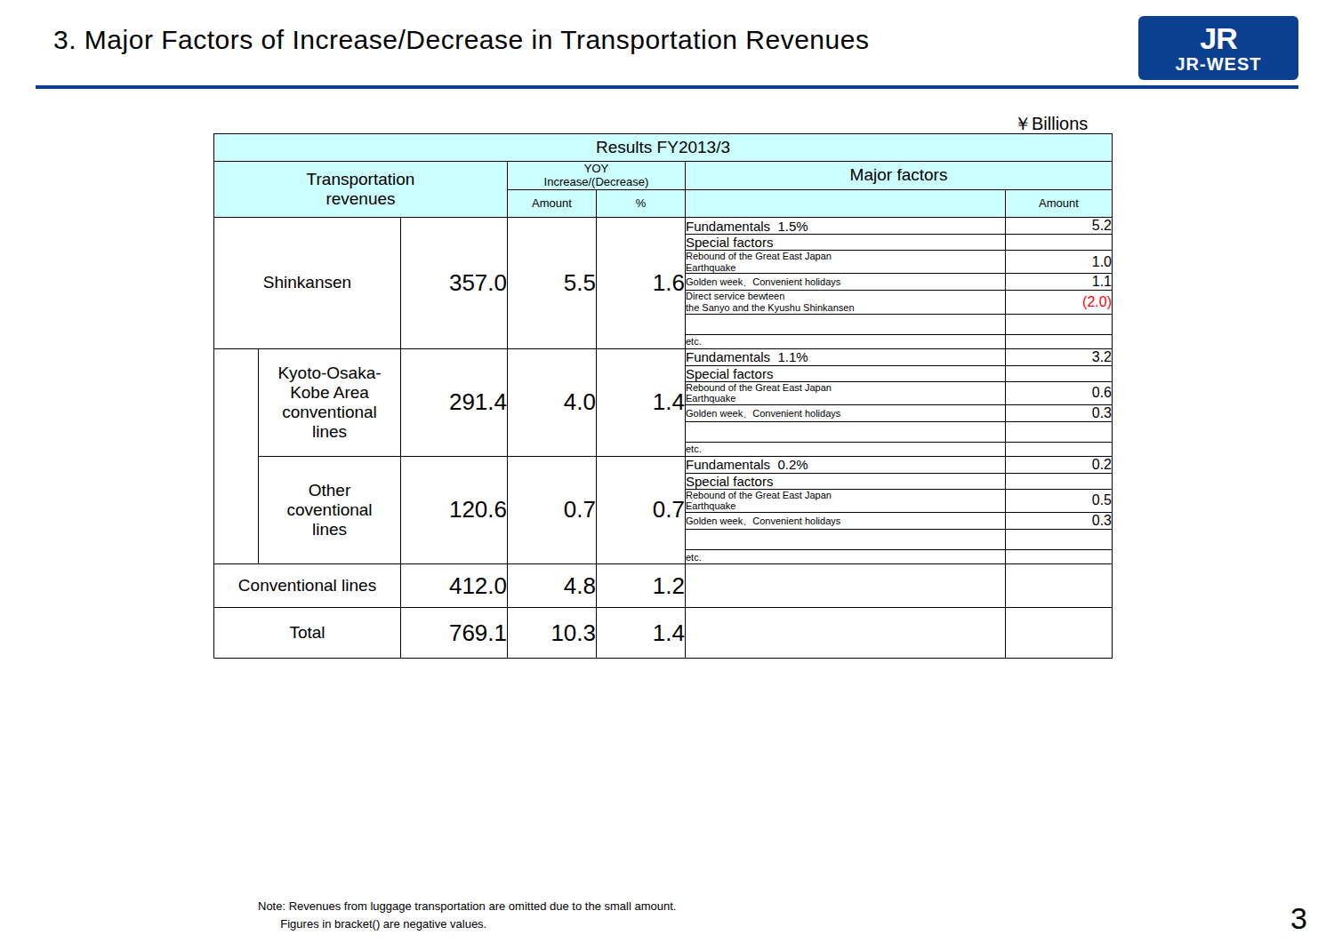3. Major Factors of Increase/Decrease in Transportation Revenues
JR JR-WEST
￥Billions
| Results FY2013/3 |
| Transportation revenues | YOY Increase/(Decrease) | Major factors |
| Amount | % | | Amount |
| Shinkansen | 357.0 | 5.5 | 1.6 | Fundamentals 1.5% | 5.2 |
| Special factors | |
| Rebound of the Great East Japan Earthquake | 1.0 |
| Golden week、Convenient holidays | 1.1 |
| Direct service bewteen the Sanyo and the Kyushu Shinkansen | (2.0) |
| etc. | |
| | Kyoto-Osaka- Kobe Area conventional lines | 291.4 | 4.0 | 1.4 | Fundamentals 1.1% | 3.2 |
| Special factors | |
| Rebound of the Great East Japan Earthquake | 0.6 |
| Golden week、Convenient holidays | 0.3 |
| etc. | |
| Other coventional lines | 120.6 | 0.7 | 0.7 | Fundamentals 0.2% | 0.2 |
| Special factors | |
| Rebound of the Great East Japan Earthquake | 0.5 |
| Golden week、Convenient holidays | 0.3 |
| etc. | |
| Conventional lines | 412.0 | 4.8 | 1.2 | | |
| Total | 769.1 | 10.3 | 1.4 | | |
Note: Revenues from luggage transportation are omitted due to the small amount.
Figures in bracket() are negative values.
3